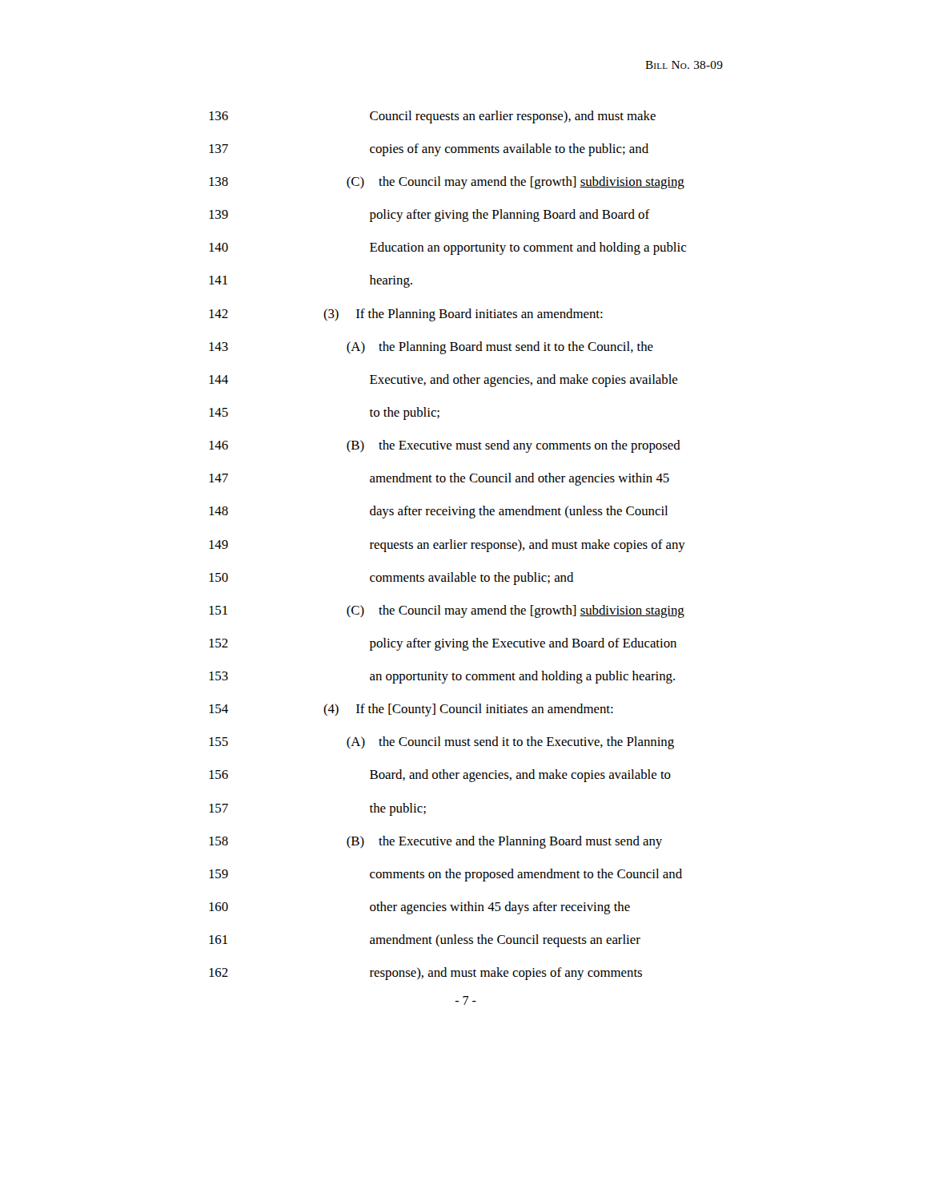Bill No. 38-09
| 136 | Council requests an earlier response), and must make |
| 137 | copies of any comments available to the public; and |
| 138 | (C) the Council may amend the [growth] subdivision staging |
| 139 | policy after giving the Planning Board and Board of |
| 140 | Education an opportunity to comment and holding a public |
| 141 | hearing. |
| 142 | (3) If the Planning Board initiates an amendment: |
| 143 | (A) the Planning Board must send it to the Council, the |
| 144 | Executive, and other agencies, and make copies available |
| 145 | to the public; |
| 146 | (B) the Executive must send any comments on the proposed |
| 147 | amendment to the Council and other agencies within 45 |
| 148 | days after receiving the amendment (unless the Council |
| 149 | requests an earlier response), and must make copies of any |
| 150 | comments available to the public; and |
| 151 | (C) the Council may amend the [growth] subdivision staging |
| 152 | policy after giving the Executive and Board of Education |
| 153 | an opportunity to comment and holding a public hearing. |
| 154 | (4) If the [County] Council initiates an amendment: |
| 155 | (A) the Council must send it to the Executive, the Planning |
| 156 | Board, and other agencies, and make copies available to |
| 157 | the public; |
| 158 | (B) the Executive and the Planning Board must send any |
| 159 | comments on the proposed amendment to the Council and |
| 160 | other agencies within 45 days after receiving the |
| 161 | amendment (unless the Council requests an earlier |
| 162 | response), and must make copies of any comments |
- 7 -